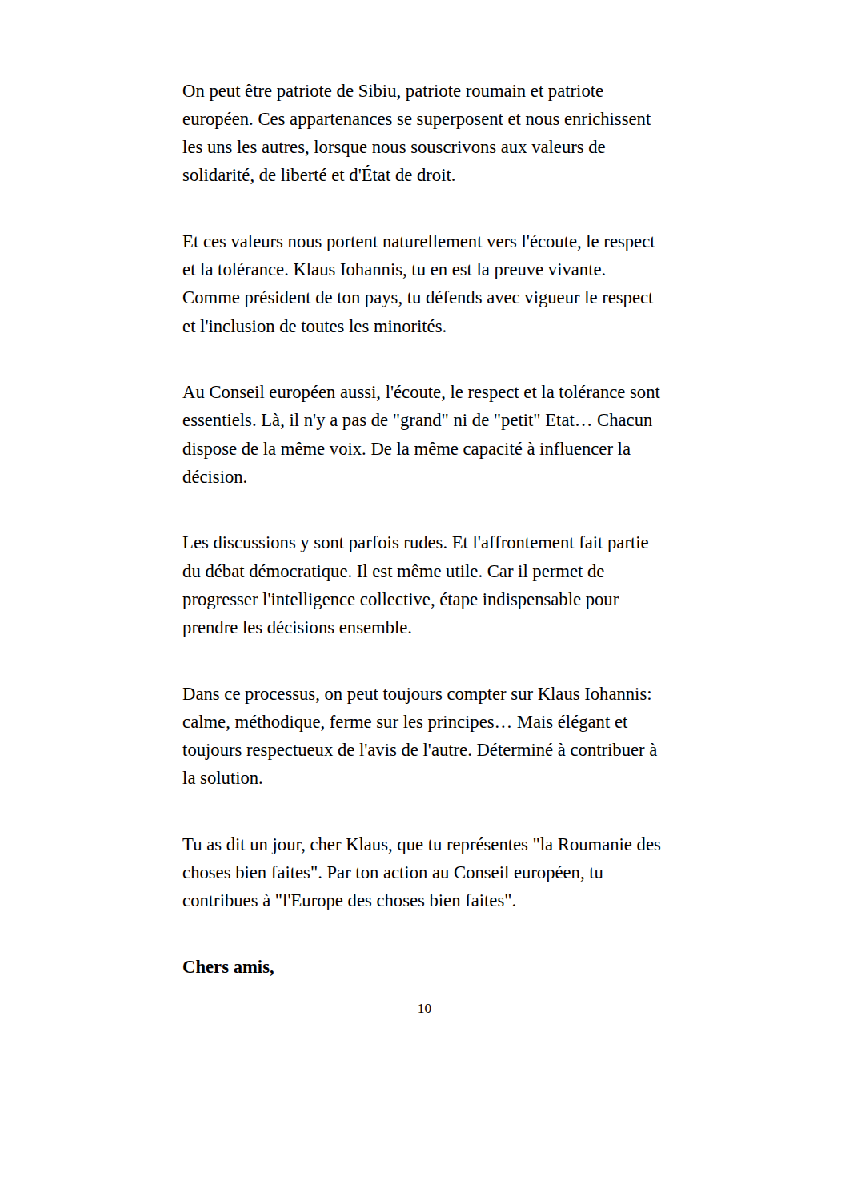On peut être patriote de Sibiu, patriote roumain et patriote européen. Ces appartenances se superposent et nous enrichissent les uns les autres, lorsque nous souscrivons aux valeurs de solidarité, de liberté et d'État de droit.
Et ces valeurs nous portent naturellement vers l'écoute, le respect et la tolérance. Klaus Iohannis, tu en est la preuve vivante. Comme président de ton pays, tu défends avec vigueur le respect et l'inclusion de toutes les minorités.
Au Conseil européen aussi, l'écoute, le respect et la tolérance sont essentiels. Là, il n'y a pas de "grand" ni de "petit" Etat… Chacun dispose de la même voix. De la même capacité à influencer la décision.
Les discussions y sont parfois rudes. Et l'affrontement fait partie du débat démocratique. Il est même utile. Car il permet de progresser l'intelligence collective, étape indispensable pour prendre les décisions ensemble.
Dans ce processus, on peut toujours compter sur Klaus Iohannis: calme, méthodique, ferme sur les principes… Mais élégant et toujours respectueux de l'avis de l'autre. Déterminé à contribuer à la solution.
Tu as dit un jour, cher Klaus, que tu représentes "la Roumanie des choses bien faites". Par ton action au Conseil européen, tu contribues à "l'Europe des choses bien faites".
Chers amis,
10